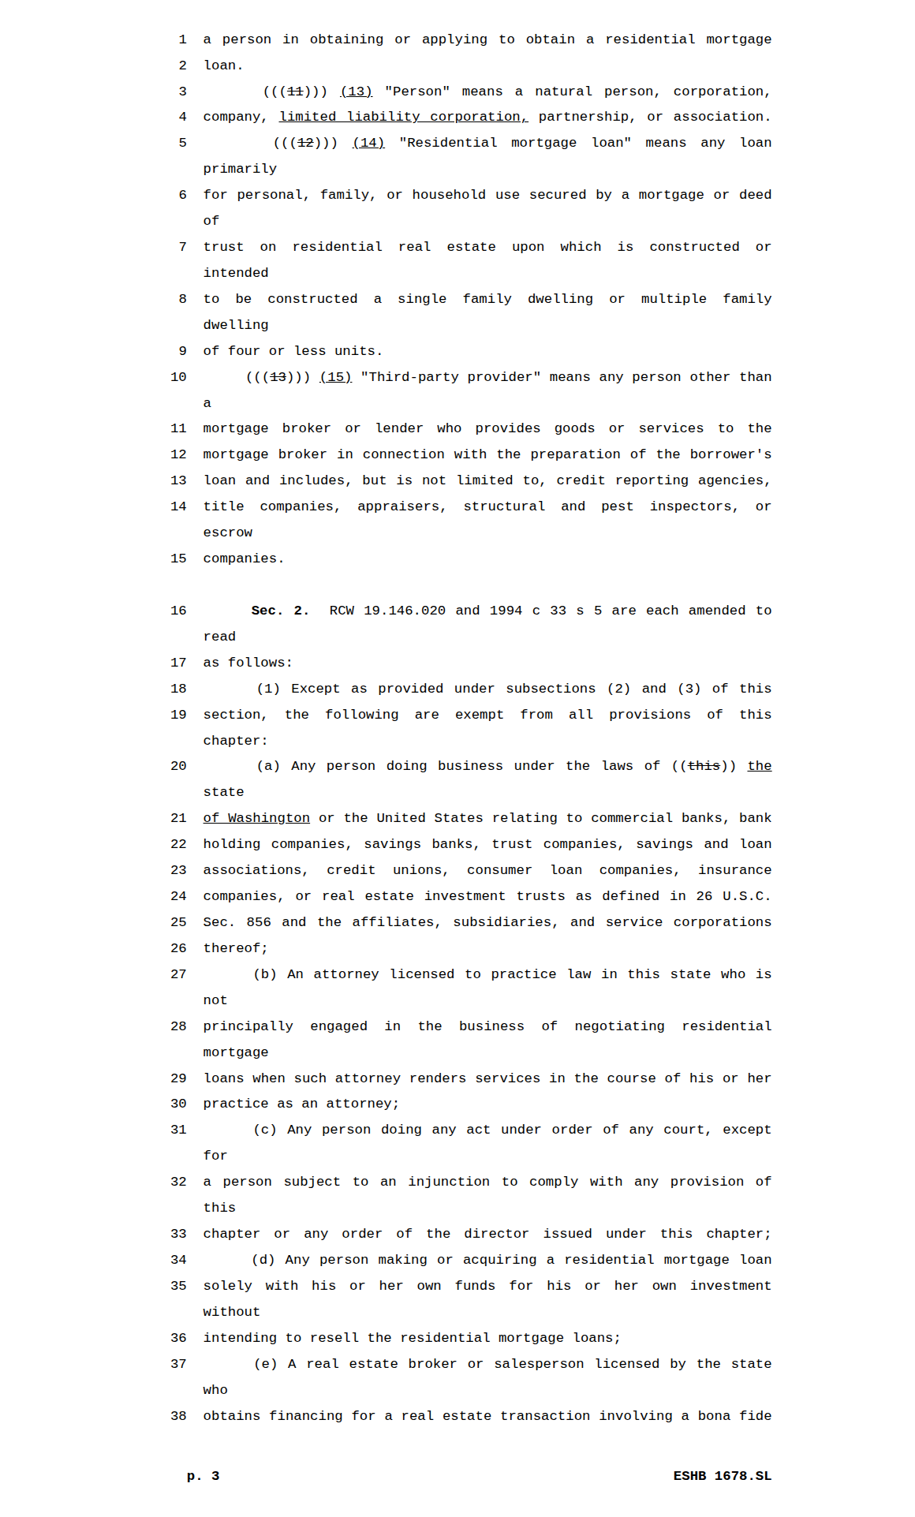1 a person in obtaining or applying to obtain a residential mortgage
2 loan.
3 (((11))) (13) "Person" means a natural person, corporation,
4 company, limited liability corporation, partnership, or association.
5 (((12))) (14) "Residential mortgage loan" means any loan primarily
6 for personal, family, or household use secured by a mortgage or deed of
7 trust on residential real estate upon which is constructed or intended
8 to be constructed a single family dwelling or multiple family dwelling
9 of four or less units.
10 (((13))) (15) "Third-party provider" means any person other than a
11 mortgage broker or lender who provides goods or services to the
12 mortgage broker in connection with the preparation of the borrower's
13 loan and includes, but is not limited to, credit reporting agencies,
14 title companies, appraisers, structural and pest inspectors, or escrow
15 companies.
16 Sec. 2. RCW 19.146.020 and 1994 c 33 s 5 are each amended to read
17 as follows:
18 (1) Except as provided under subsections (2) and (3) of this
19 section, the following are exempt from all provisions of this chapter:
20 (a) Any person doing business under the laws of ((this)) the state
21 of Washington or the United States relating to commercial banks, bank
22 holding companies, savings banks, trust companies, savings and loan
23 associations, credit unions, consumer loan companies, insurance
24 companies, or real estate investment trusts as defined in 26 U.S.C.
25 Sec. 856 and the affiliates, subsidiaries, and service corporations
26 thereof;
27 (b) An attorney licensed to practice law in this state who is not
28 principally engaged in the business of negotiating residential mortgage
29 loans when such attorney renders services in the course of his or her
30 practice as an attorney;
31 (c) Any person doing any act under order of any court, except for
32 a person subject to an injunction to comply with any provision of this
33 chapter or any order of the director issued under this chapter;
34 (d) Any person making or acquiring a residential mortgage loan
35 solely with his or her own funds for his or her own investment without
36 intending to resell the residential mortgage loans;
37 (e) A real estate broker or salesperson licensed by the state who
38 obtains financing for a real estate transaction involving a bona fide
p. 3 ESHB 1678.SL